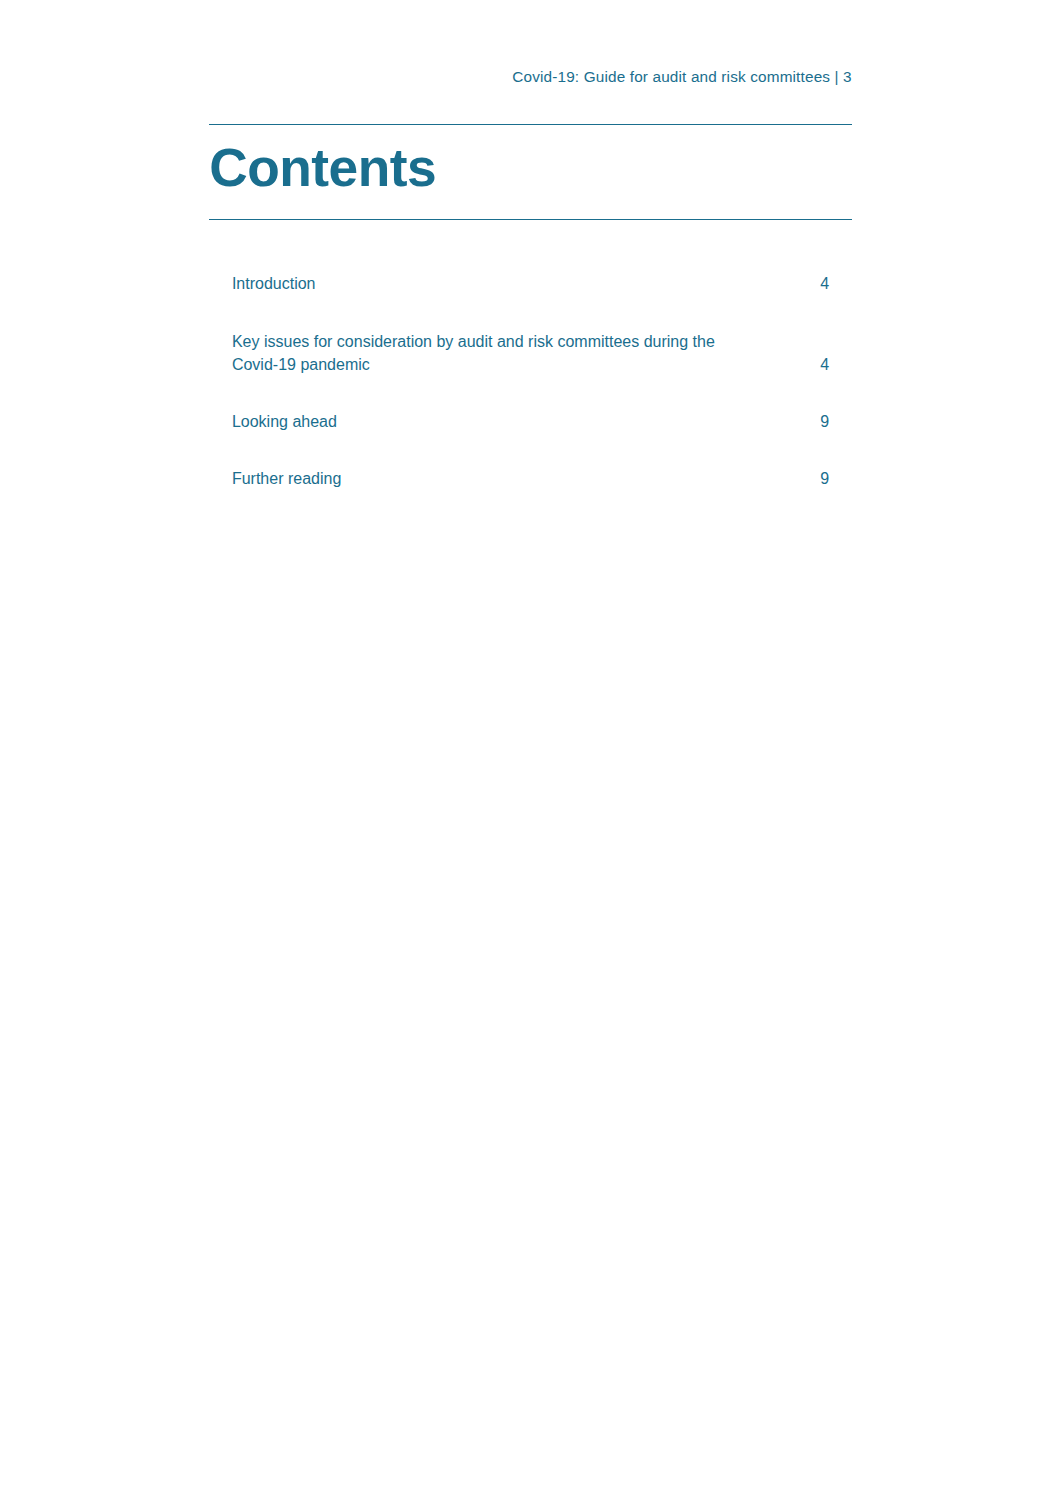Covid-19: Guide for audit and risk committees | 3
Contents
Introduction 4
Key issues for consideration by audit and risk committees during the Covid-19 pandemic 4
Looking ahead 9
Further reading 9